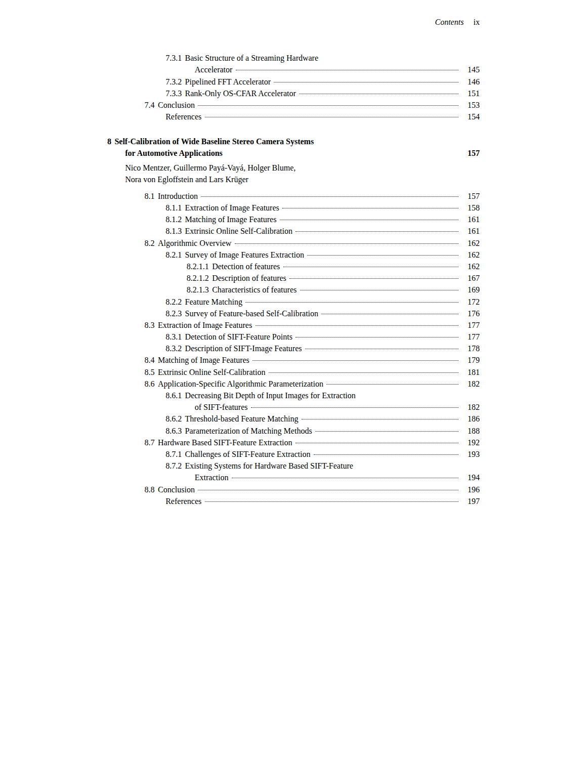Contents ix
7.3.1 Basic Structure of a Streaming Hardware
Accelerator 145
7.3.2 Pipelined FFT Accelerator 146
7.3.3 Rank-Only OS-CFAR Accelerator 151
7.4 Conclusion 153
References 154
8 Self-Calibration of Wide Baseline Stereo Camera Systems
for Automotive Applications 157
Nico Mentzer, Guillermo Payá-Vayá, Holger Blume,
Nora von Egloffstein and Lars Krüger
8.1 Introduction 157
8.1.1 Extraction of Image Features 158
8.1.2 Matching of Image Features 161
8.1.3 Extrinsic Online Self-Calibration 161
8.2 Algorithmic Overview 162
8.2.1 Survey of Image Features Extraction 162
8.2.1.1 Detection of features 162
8.2.1.2 Description of features 167
8.2.1.3 Characteristics of features 169
8.2.2 Feature Matching 172
8.2.3 Survey of Feature-based Self-Calibration 176
8.3 Extraction of Image Features 177
8.3.1 Detection of SIFT-Feature Points 177
8.3.2 Description of SIFT-Image Features 178
8.4 Matching of Image Features 179
8.5 Extrinsic Online Self-Calibration 181
8.6 Application-Specific Algorithmic Parameterization 182
8.6.1 Decreasing Bit Depth of Input Images for Extraction
of SIFT-features 182
8.6.2 Threshold-based Feature Matching 186
8.6.3 Parameterization of Matching Methods 188
8.7 Hardware Based SIFT-Feature Extraction 192
8.7.1 Challenges of SIFT-Feature Extraction 193
8.7.2 Existing Systems for Hardware Based SIFT-Feature
Extraction 194
8.8 Conclusion 196
References 197